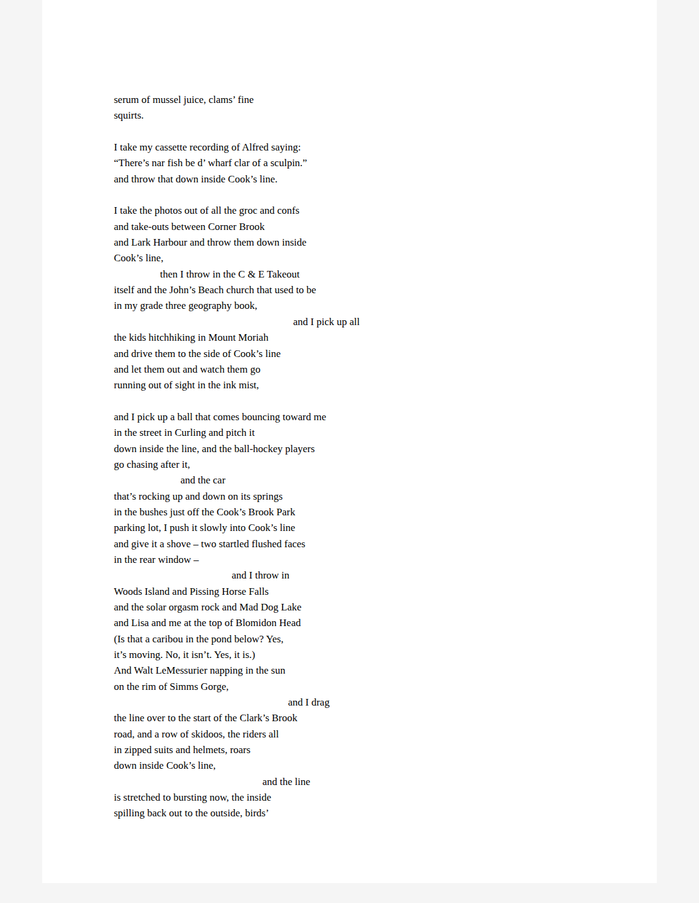serum of mussel juice, clams’ fine squirts.
I take my cassette recording of Alfred saying: “There’s nar fish be d’ wharf clar of a sculpin.” and throw that down inside Cook’s line.
I take the photos out of all the groc and confs and take-outs between Corner Brook and Lark Harbour and throw them down inside Cook’s line, then I throw in the C & E Takeout itself and the John’s Beach church that used to be in my grade three geography book, and I pick up all the kids hitchhiking in Mount Moriah and drive them to the side of Cook’s line and let them out and watch them go running out of sight in the ink mist,
and I pick up a ball that comes bouncing toward me in the street in Curling and pitch it down inside the line, and the ball-hockey players go chasing after it, and the car that’s rocking up and down on its springs in the bushes just off the Cook’s Brook Park parking lot, I push it slowly into Cook’s line and give it a shove – two startled flushed faces in the rear window – and I throw in Woods Island and Pissing Horse Falls and the solar orgasm rock and Mad Dog Lake and Lisa and me at the top of Blomidon Head (Is that a caribou in the pond below? Yes, it’s moving. No, it isn’t. Yes, it is.) And Walt LeMessurier napping in the sun on the rim of Simms Gorge, and I drag the line over to the start of the Clark’s Brook road, and a row of skidoos, the riders all in zipped suits and helmets, roars down inside Cook’s line, and the line is stretched to bursting now, the inside spilling back out to the outside, birds’